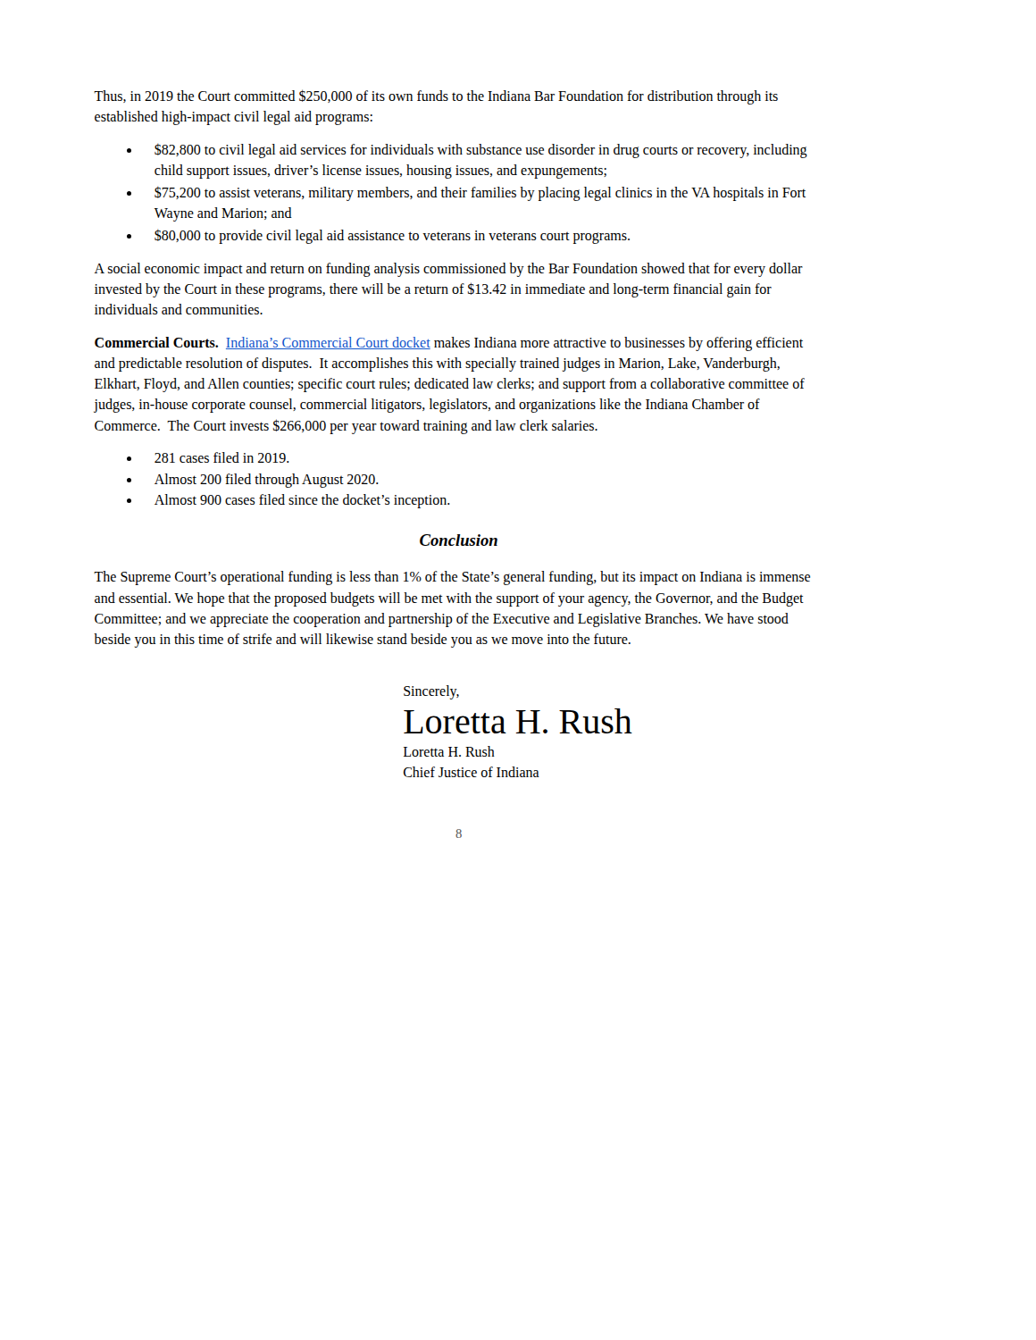Thus, in 2019 the Court committed $250,000 of its own funds to the Indiana Bar Foundation for distribution through its established high-impact civil legal aid programs:
$82,800 to civil legal aid services for individuals with substance use disorder in drug courts or recovery, including child support issues, driver’s license issues, housing issues, and expungements;
$75,200 to assist veterans, military members, and their families by placing legal clinics in the VA hospitals in Fort Wayne and Marion; and
$80,000 to provide civil legal aid assistance to veterans in veterans court programs.
A social economic impact and return on funding analysis commissioned by the Bar Foundation showed that for every dollar invested by the Court in these programs, there will be a return of $13.42 in immediate and long-term financial gain for individuals and communities.
Commercial Courts. Indiana’s Commercial Court docket makes Indiana more attractive to businesses by offering efficient and predictable resolution of disputes. It accomplishes this with specially trained judges in Marion, Lake, Vanderburgh, Elkhart, Floyd, and Allen counties; specific court rules; dedicated law clerks; and support from a collaborative committee of judges, in-house corporate counsel, commercial litigators, legislators, and organizations like the Indiana Chamber of Commerce. The Court invests $266,000 per year toward training and law clerk salaries.
281 cases filed in 2019.
Almost 200 filed through August 2020.
Almost 900 cases filed since the docket’s inception.
Conclusion
The Supreme Court’s operational funding is less than 1% of the State’s general funding, but its impact on Indiana is immense and essential. We hope that the proposed budgets will be met with the support of your agency, the Governor, and the Budget Committee; and we appreciate the cooperation and partnership of the Executive and Legislative Branches. We have stood beside you in this time of strife and will likewise stand beside you as we move into the future.
Sincerely,
Loretta H. Rush
Loretta H. Rush
Chief Justice of Indiana
8